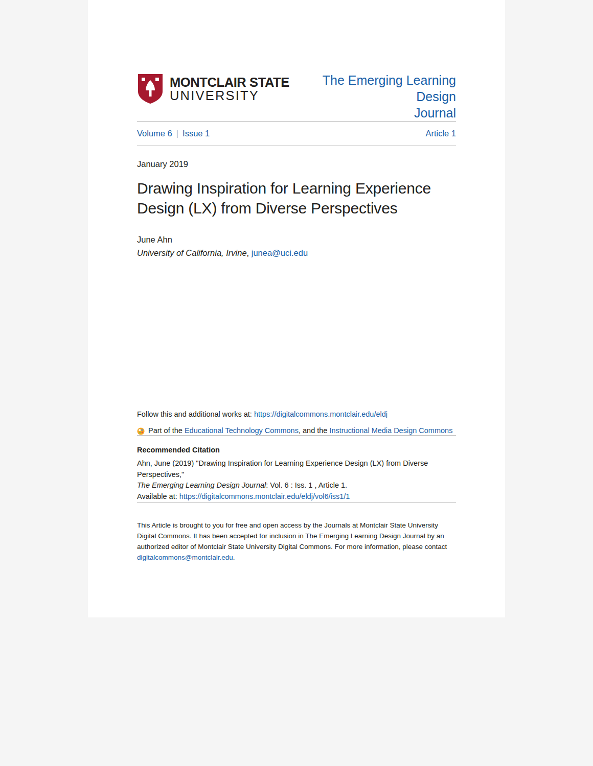MONTCLAIR STATE
UNIVERSITY
The Emerging Learning Design
Journal
Volume 6|Issue 1
Article 1
January 2019
Drawing Inspiration for Learning Experience Design (LX) from Diverse Perspectives
June Ahn
University of California, Irvine, junea@uci.edu
Follow this and additional works at: https://digitalcommons.montclair.edu/eldj
Part of the Educational Technology Commons, and the Instructional Media Design Commons
Recommended Citation
Ahn, June (2019) "Drawing Inspiration for Learning Experience Design (LX) from Diverse Perspectives,"
The Emerging Learning Design Journal: Vol. 6 : Iss. 1 , Article 1.
Available at: https://digitalcommons.montclair.edu/eldj/vol6/iss1/1
This Article is brought to you for free and open access by the Journals at Montclair State University Digital Commons. It has been accepted for inclusion in The Emerging Learning Design Journal by an authorized editor of Montclair State University Digital Commons. For more information, please contact digitalcommons@montclair.edu.